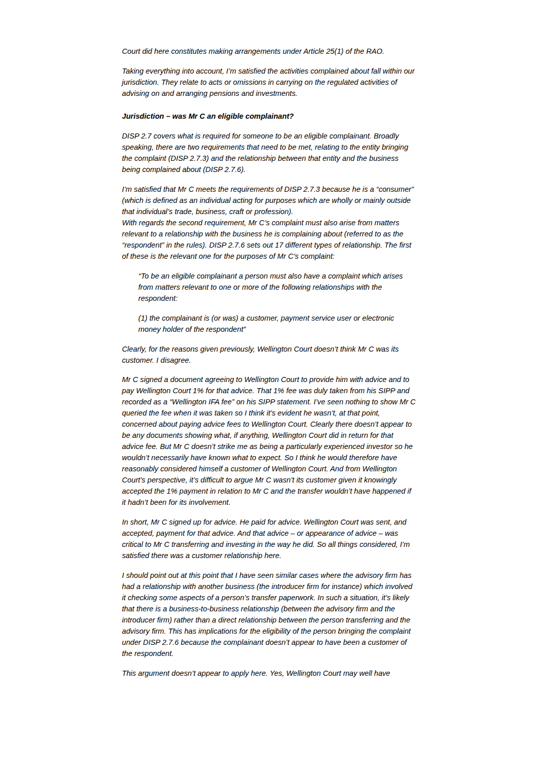Court did here constitutes making arrangements under Article 25(1) of the RAO.
Taking everything into account, I’m satisfied the activities complained about fall within our jurisdiction. They relate to acts or omissions in carrying on the regulated activities of advising on and arranging pensions and investments.
Jurisdiction – was Mr C an eligible complainant?
DISP 2.7 covers what is required for someone to be an eligible complainant. Broadly speaking, there are two requirements that need to be met, relating to the entity bringing the complaint (DISP 2.7.3) and the relationship between that entity and the business being complained about (DISP 2.7.6).
I’m satisfied that Mr C meets the requirements of DISP 2.7.3 because he is a “consumer” (which is defined as an individual acting for purposes which are wholly or mainly outside that individual’s trade, business, craft or profession).
With regards the second requirement, Mr C’s complaint must also arise from matters relevant to a relationship with the business he is complaining about (referred to as the “respondent” in the rules). DISP 2.7.6 sets out 17 different types of relationship. The first of these is the relevant one for the purposes of Mr C’s complaint:
“To be an eligible complainant a person must also have a complaint which arises from matters relevant to one or more of the following relationships with the respondent:
(1) the complainant is (or was) a customer, payment service user or electronic money holder of the respondent”
Clearly, for the reasons given previously, Wellington Court doesn’t think Mr C was its customer. I disagree.
Mr C signed a document agreeing to Wellington Court to provide him with advice and to pay Wellington Court 1% for that advice. That 1% fee was duly taken from his SIPP and recorded as a “Wellington IFA fee” on his SIPP statement. I’ve seen nothing to show Mr C queried the fee when it was taken so I think it’s evident he wasn’t, at that point, concerned about paying advice fees to Wellington Court. Clearly there doesn’t appear to be any documents showing what, if anything, Wellington Court did in return for that advice fee. But Mr C doesn’t strike me as being a particularly experienced investor so he wouldn’t necessarily have known what to expect. So I think he would therefore have reasonably considered himself a customer of Wellington Court. And from Wellington Court’s perspective, it’s difficult to argue Mr C wasn’t its customer given it knowingly accepted the 1% payment in relation to Mr C and the transfer wouldn’t have happened if it hadn’t been for its involvement.
In short, Mr C signed up for advice. He paid for advice. Wellington Court was sent, and accepted, payment for that advice. And that advice – or appearance of advice – was critical to Mr C transferring and investing in the way he did. So all things considered, I’m satisfied there was a customer relationship here.
I should point out at this point that I have seen similar cases where the advisory firm has had a relationship with another business (the introducer firm for instance) which involved it checking some aspects of a person’s transfer paperwork. In such a situation, it’s likely that there is a business-to-business relationship (between the advisory firm and the introducer firm) rather than a direct relationship between the person transferring and the advisory firm. This has implications for the eligibility of the person bringing the complaint under DISP 2.7.6 because the complainant doesn’t appear to have been a customer of the respondent.
This argument doesn’t appear to apply here. Yes, Wellington Court may well have